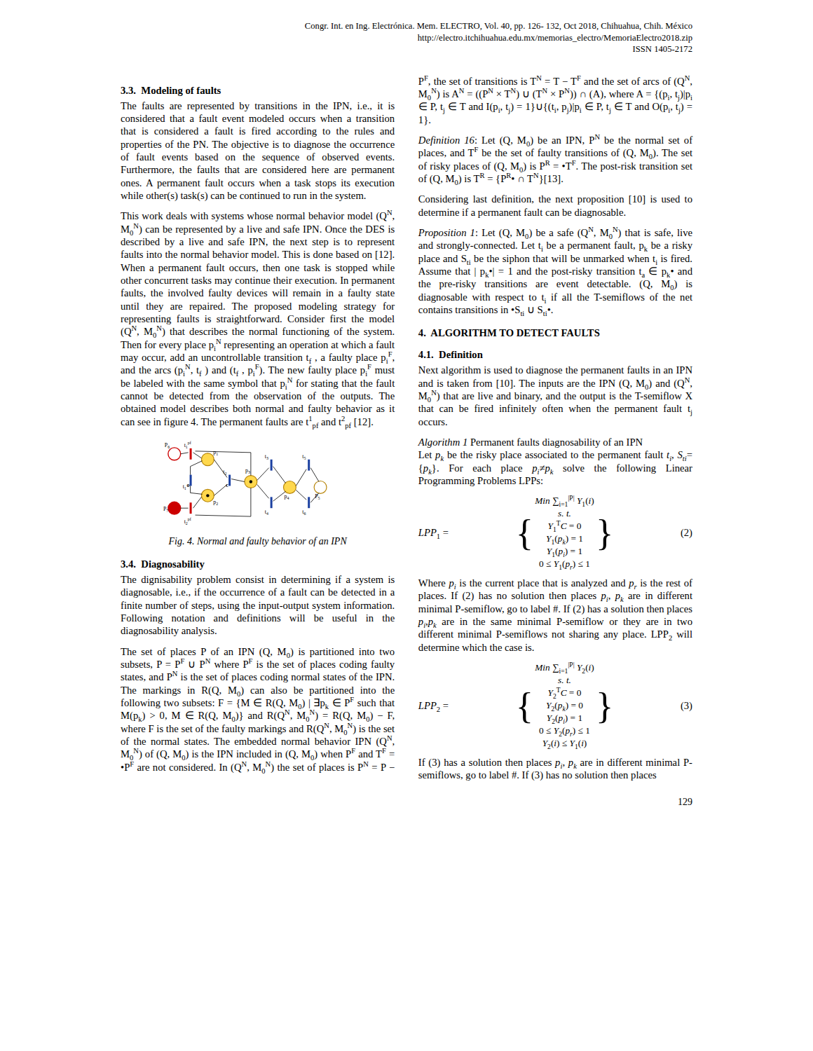Congr. Int. en Ing. Electrónica. Mem. ELECTRO, Vol. 40, pp. 126- 132, Oct 2018, Chihuahua, Chih. México
http://electro.itchihuahua.edu.mx/memorias_electro/MemoriaElectro2018.zip
ISSN 1405-2172
3.3. Modeling of faults
The faults are represented by transitions in the IPN, i.e., it is considered that a fault event modeled occurs when a transition that is considered a fault is fired according to the rules and properties of the PN. The objective is to diagnose the occurrence of fault events based on the sequence of observed events. Furthermore, the faults that are considered here are permanent ones. A permanent fault occurs when a task stops its execution while other(s) task(s) can be continued to run in the system.
This work deals with systems whose normal behavior model (QN, M0N) can be represented by a live and safe IPN. Once the DES is described by a live and safe IPN, the next step is to represent faults into the normal behavior model. This is done based on [12]. When a permanent fault occurs, then one task is stopped while other concurrent tasks may continue their execution. In permanent faults, the involved faulty devices will remain in a faulty state until they are repaired. The proposed modeling strategy for representing faults is straightforward. Consider first the model (QN, M0N) that describes the normal functioning of the system. Then for every place piN representing an operation at which a fault may occur, add an uncontrollable transition tf , a faulty place piF, and the arcs (piN, tf ) and (tf , piF). The new faulty place piF must be labeled with the same symbol that piN for stating that the fault cannot be detected from the observation of the outputs. The obtained model describes both normal and faulty behavior as it can see in figure 4. The permanent faults are t1pf and t2pf [12].
P6 P7 p1 p2 p3 p4 P5 t1pf t2pf t1 t2 t3 t4 t5 t6 o c
Fig. 4. Normal and faulty behavior of an IPN
3.4. Diagnosability
The dignisability problem consist in determining if a system is diagnosable, i.e., if the occurrence of a fault can be detected in a finite number of steps, using the input-output system information. Following notation and definitions will be useful in the diagnosability analysis.
The set of places P of an IPN (Q, M0) is partitioned into two subsets, P = PF ∪ PN where PF is the set of places coding faulty states, and PN is the set of places coding normal states of the IPN. The markings in R(Q, M0) can also be partitioned into the following two subsets: F = {M ∈ R(Q, M0) | ∃pk ∈ PF such that M(pk) > 0, M ∈ R(Q, M0)} and R(QN, M0N) = R(Q, M0) − F, where F is the set of the faulty markings and R(QN, M0N) is the set of the normal states. The embedded normal behavior IPN (QN, M0N) of (Q, M0) is the IPN included in (Q, M0) when PF and TF = •PF are not considered. In (QN, M0N) the set of places is PN = P − PF, the set of transitions is TN = T − TF and the set of arcs of (QN, M0N) is AN = ((PN × TN) ∪ (TN × PN)) ∩ (A), where A = {(pi, tj)|pi ∈ P, tj ∈ T and I(pi, tj) = 1}∪{(ti, pj)|pi ∈ P, tj ∈ T and O(pi, tj) = 1}.
Definition 16: Let (Q, M0) be an IPN, PN be the normal set of places, and TF be the set of faulty transitions of (Q, M0). The set of risky places of (Q, M0) is PR = •TF. The post-risk transition set of (Q, M0) is TR = {PR• ∩ TN}[13].
Considering last definition, the next proposition [10] is used to determine if a permanent fault can be diagnosable.
Proposition 1: Let (Q, M0) be a safe (QN, M0N) that is safe, live and strongly-connected. Let ti be a permanent fault, pk be a risky place and Sti be the siphon that will be unmarked when ti is fired. Assume that | pk•| = 1 and the post-risky transition ta ∈ pk• and the pre-risky transitions are event detectable. (Q, M0) is diagnosable with respect to ti if all the T-semiflows of the net contains transitions in •Sti ∪ Sti•.
4. ALGORITHM TO DETECT FAULTS
4.1. Definition
Next algorithm is used to diagnose the permanent faults in an IPN and is taken from [10]. The inputs are the IPN (Q, M0) and (QN, M0N) that are live and binary, and the output is the T-semiflow X that can be fired infinitely often when the permanent fault tj occurs.
Algorithm 1 Permanent faults diagnosability of an IPN
Let pk be the risky place associated to the permanent fault ti, Sti={pk}. For each place pi≠pk solve the following Linear Programming Problems LPPs:
LPP1 = {
Min ∑i=1|P| Y1(i)
s. t.
Y1TC = 0
Y1(pk) = 1
Y1(pi) = 1
0 ≤ Y1(pr) ≤ 1
} (2)
Where pi is the current place that is analyzed and pr is the rest of places. If (2) has no solution then places pi, pk are in different minimal P-semiflow, go to label #. If (2) has a solution then places pi,pk are in the same minimal P-semiflow or they are in two different minimal P-semiflows not sharing any place. LPP2 will determine which the case is.
LPP2 = {
Min ∑i=1|P| Y2(i)
s. t.
Y2TC = 0
Y2(pk) = 0
Y2(pi) = 1
0 ≤ Y2(pr) ≤ 1
Y2(i) ≤ Y1(i)
} (3)
If (3) has a solution then places pi, pk are in different minimal P-semiflows, go to label #. If (3) has no solution then places
129